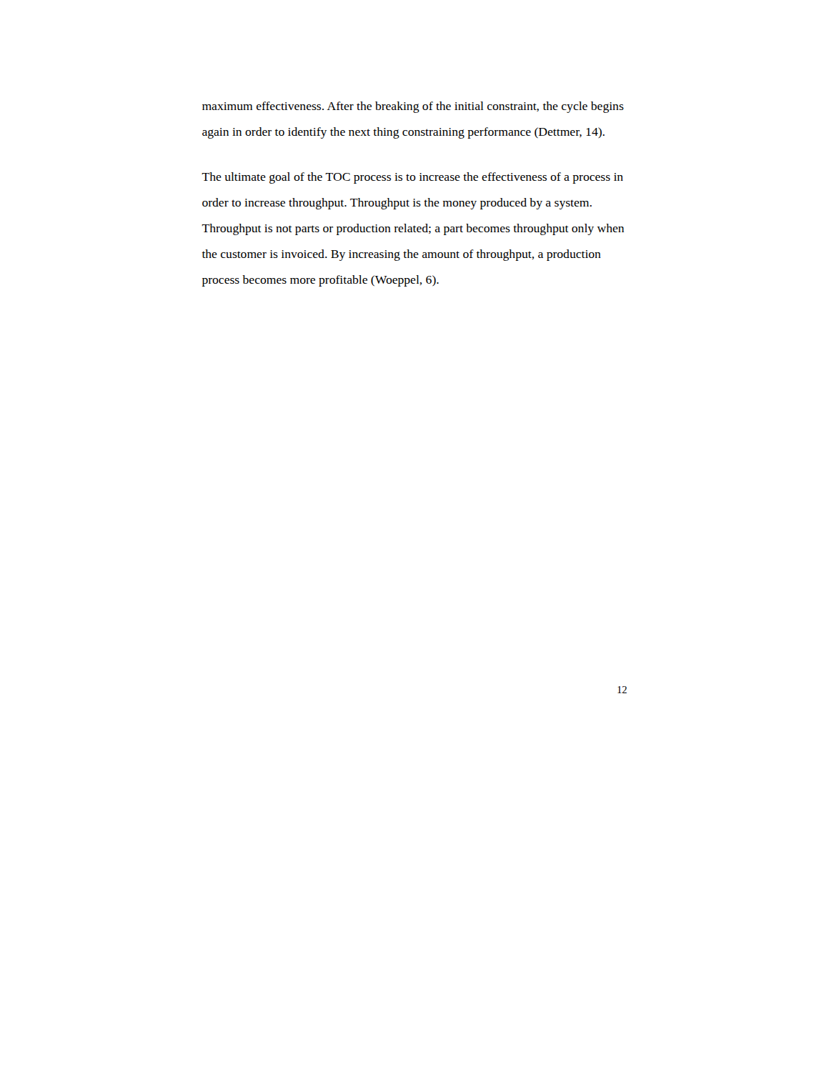maximum effectiveness. After the breaking of the initial constraint, the cycle begins again in order to identify the next thing constraining performance (Dettmer, 14).
The ultimate goal of the TOC process is to increase the effectiveness of a process in order to increase throughput. Throughput is the money produced by a system. Throughput is not parts or production related; a part becomes throughput only when the customer is invoiced. By increasing the amount of throughput, a production process becomes more profitable (Woeppel, 6).
12